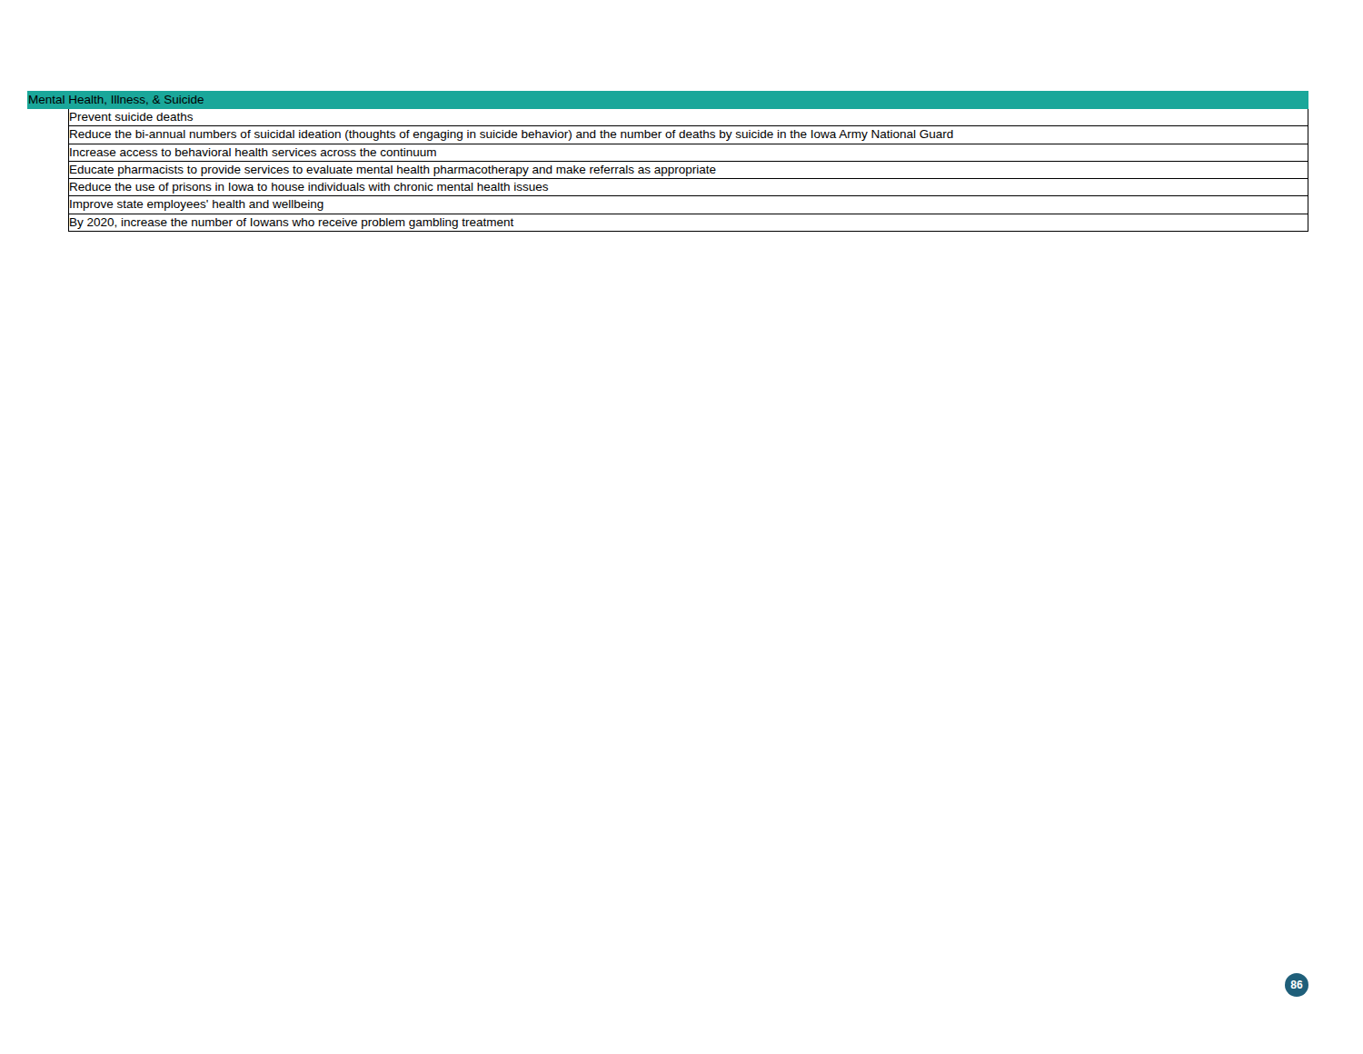| Mental Health, Illness, & Suicide |
| | Prevent suicide deaths |
| | Reduce the bi-annual numbers of suicidal ideation (thoughts of engaging in suicide behavior) and the number of deaths by suicide in the Iowa Army National Guard |
| | Increase access to behavioral health services across the continuum |
| | Educate pharmacists to provide services to evaluate mental health pharmacotherapy and make referrals as appropriate |
| | Reduce the use of prisons in Iowa to house individuals with chronic mental health issues |
| | Improve state employees' health and wellbeing |
| | By 2020, increase the number of Iowans who receive problem gambling treatment |
86